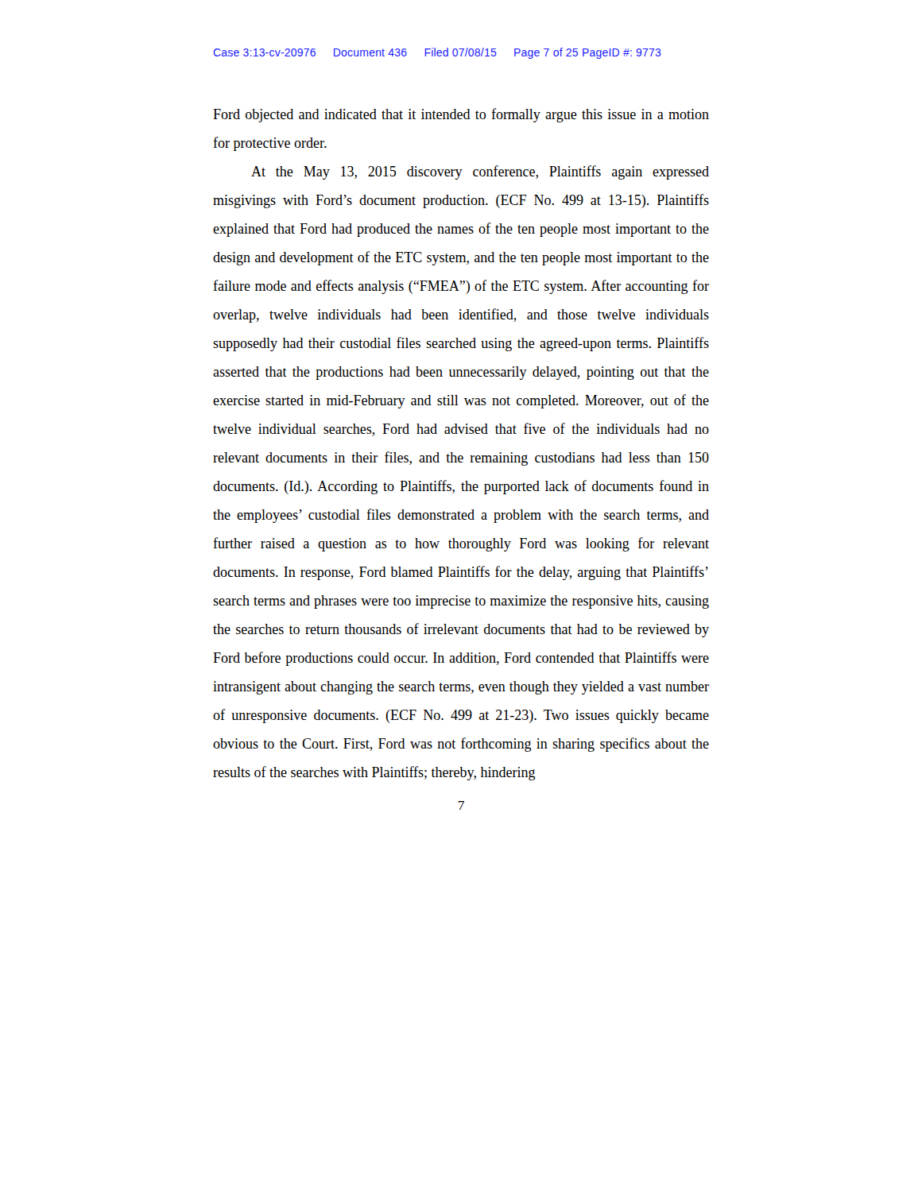Case 3:13-cv-20976 Document 436 Filed 07/08/15 Page 7 of 25 PageID #: 9773
Ford objected and indicated that it intended to formally argue this issue in a motion for protective order.
At the May 13, 2015 discovery conference, Plaintiffs again expressed misgivings with Ford’s document production. (ECF No. 499 at 13-15). Plaintiffs explained that Ford had produced the names of the ten people most important to the design and development of the ETC system, and the ten people most important to the failure mode and effects analysis (“FMEA”) of the ETC system. After accounting for overlap, twelve individuals had been identified, and those twelve individuals supposedly had their custodial files searched using the agreed-upon terms. Plaintiffs asserted that the productions had been unnecessarily delayed, pointing out that the exercise started in mid-February and still was not completed. Moreover, out of the twelve individual searches, Ford had advised that five of the individuals had no relevant documents in their files, and the remaining custodians had less than 150 documents. (Id.). According to Plaintiffs, the purported lack of documents found in the employees’ custodial files demonstrated a problem with the search terms, and further raised a question as to how thoroughly Ford was looking for relevant documents. In response, Ford blamed Plaintiffs for the delay, arguing that Plaintiffs’ search terms and phrases were too imprecise to maximize the responsive hits, causing the searches to return thousands of irrelevant documents that had to be reviewed by Ford before productions could occur. In addition, Ford contended that Plaintiffs were intransigent about changing the search terms, even though they yielded a vast number of unresponsive documents. (ECF No. 499 at 21-23). Two issues quickly became obvious to the Court. First, Ford was not forthcoming in sharing specifics about the results of the searches with Plaintiffs; thereby, hindering
7